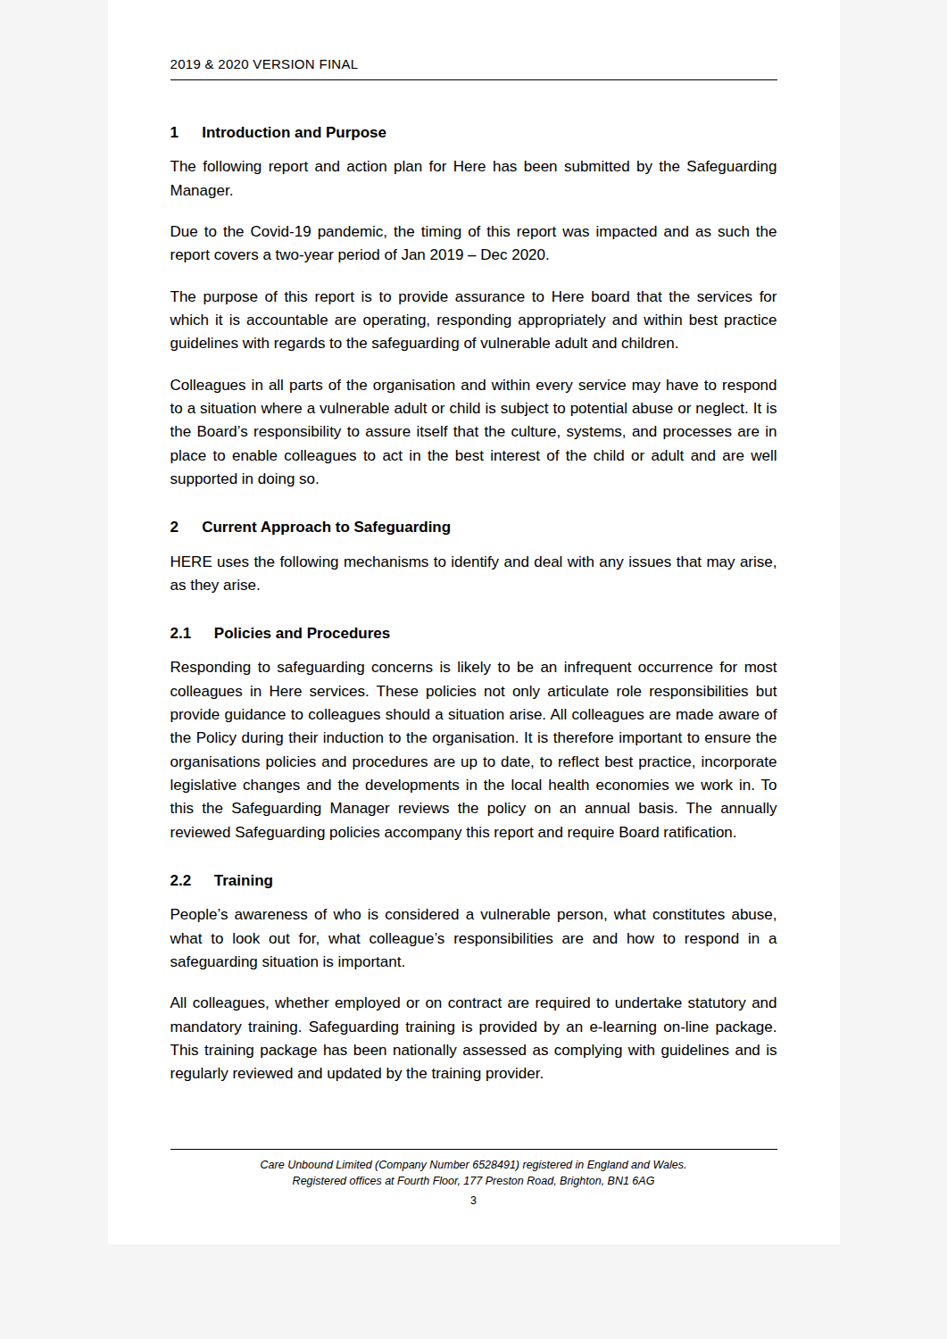2019 & 2020 VERSION FINAL
1 Introduction and Purpose
The following report and action plan for Here has been submitted by the Safeguarding Manager.
Due to the Covid-19 pandemic, the timing of this report was impacted and as such the report covers a two-year period of Jan 2019 – Dec 2020.
The purpose of this report is to provide assurance to Here board that the services for which it is accountable are operating, responding appropriately and within best practice guidelines with regards to the safeguarding of vulnerable adult and children.
Colleagues in all parts of the organisation and within every service may have to respond to a situation where a vulnerable adult or child is subject to potential abuse or neglect. It is the Board’s responsibility to assure itself that the culture, systems, and processes are in place to enable colleagues to act in the best interest of the child or adult and are well supported in doing so.
2 Current Approach to Safeguarding
HERE uses the following mechanisms to identify and deal with any issues that may arise, as they arise.
2.1 Policies and Procedures
Responding to safeguarding concerns is likely to be an infrequent occurrence for most colleagues in Here services. These policies not only articulate role responsibilities but provide guidance to colleagues should a situation arise. All colleagues are made aware of the Policy during their induction to the organisation. It is therefore important to ensure the organisations policies and procedures are up to date, to reflect best practice, incorporate legislative changes and the developments in the local health economies we work in. To this the Safeguarding Manager reviews the policy on an annual basis. The annually reviewed Safeguarding policies accompany this report and require Board ratification.
2.2 Training
People’s awareness of who is considered a vulnerable person, what constitutes abuse, what to look out for, what colleague’s responsibilities are and how to respond in a safeguarding situation is important.
All colleagues, whether employed or on contract are required to undertake statutory and mandatory training. Safeguarding training is provided by an e-learning on-line package. This training package has been nationally assessed as complying with guidelines and is regularly reviewed and updated by the training provider.
Care Unbound Limited (Company Number 6528491) registered in England and Wales.
Registered offices at Fourth Floor, 177 Preston Road, Brighton, BN1 6AG
3